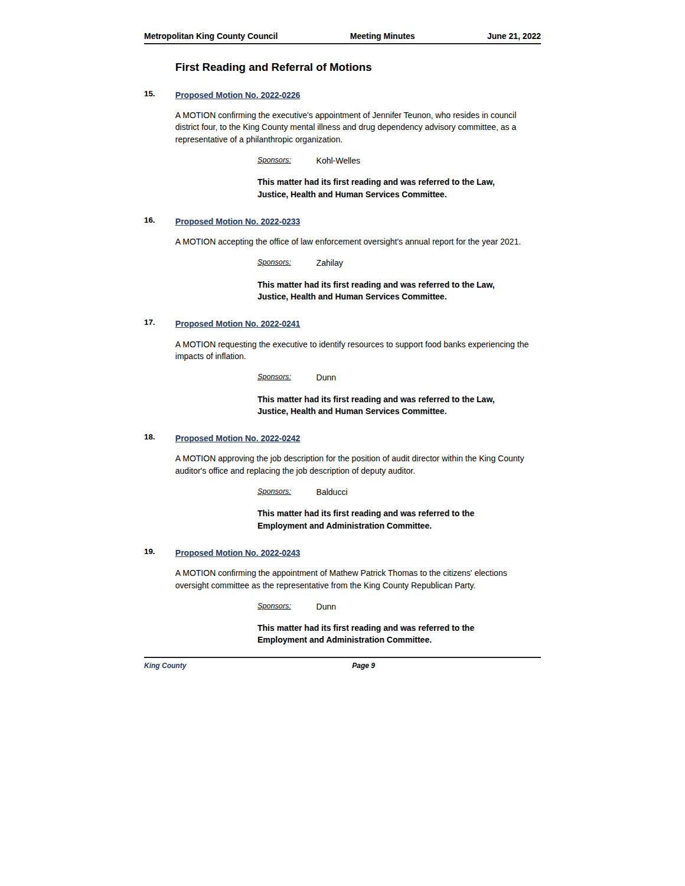Metropolitan King County Council
Meeting Minutes
June 21, 2022
First Reading and Referral of Motions
15.
Proposed Motion No. 2022-0226
A MOTION confirming the executive's appointment of Jennifer Teunon, who resides in council district four, to the King County mental illness and drug dependency advisory committee, as a representative of a philanthropic organization.
Sponsors:
Kohl-Welles
This matter had its first reading and was referred to the Law, Justice, Health and Human Services Committee.
16.
Proposed Motion No. 2022-0233
A MOTION accepting the office of law enforcement oversight's annual report for the year 2021.
Sponsors:
Zahilay
This matter had its first reading and was referred to the Law, Justice, Health and Human Services Committee.
17.
Proposed Motion No. 2022-0241
A MOTION requesting the executive to identify resources to support food banks experiencing the impacts of inflation.
Sponsors:
Dunn
This matter had its first reading and was referred to the Law, Justice, Health and Human Services Committee.
18.
Proposed Motion No. 2022-0242
A MOTION approving the job description for the position of audit director within the King County auditor's office and replacing the job description of deputy auditor.
Sponsors:
Balducci
This matter had its first reading and was referred to the Employment and Administration Committee.
19.
Proposed Motion No. 2022-0243
A MOTION confirming the appointment of Mathew Patrick Thomas to the citizens' elections oversight committee as the representative from the King County Republican Party.
Sponsors:
Dunn
This matter had its first reading and was referred to the Employment and Administration Committee.
King County
Page 9